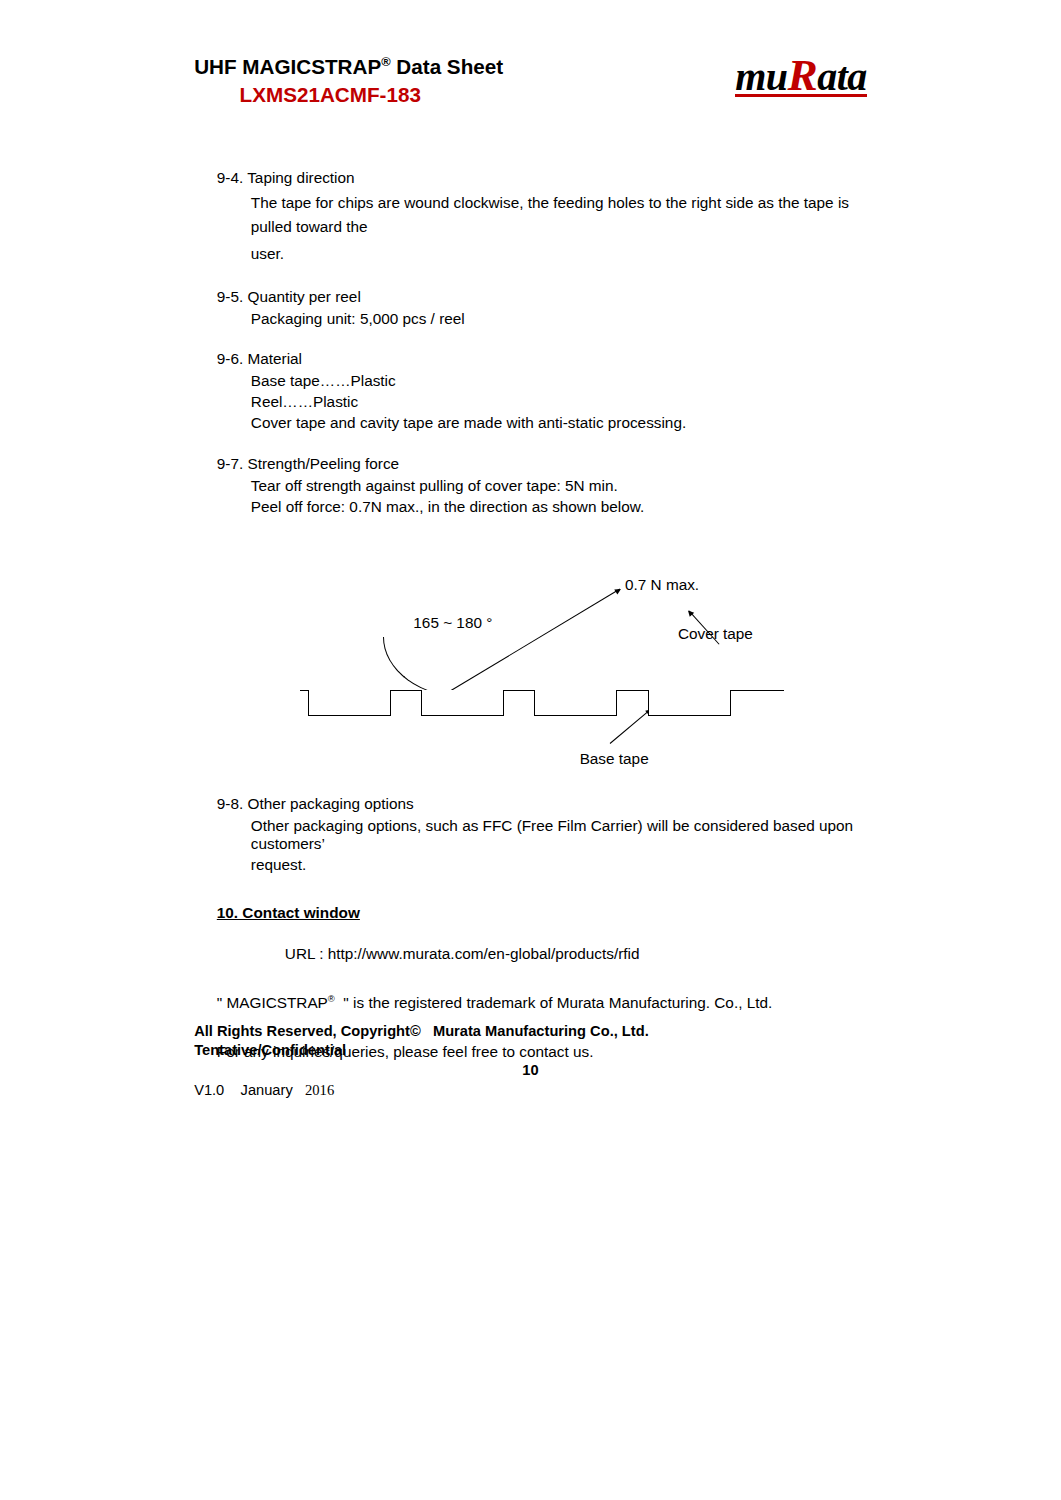UHF MAGICSTRAP® Data Sheet LXMS21ACMF-183
mu Rata
9-4. Taping direction
The tape for chips are wound clockwise, the feeding holes to the right side as the tape is pulled toward the
user.
9-5. Quantity per reel
Packaging unit: 5,000 pcs / reel
9-6. Material
Base tape……Plastic
Reel……Plastic
Cover tape and cavity tape are made with anti-static processing.
9-7. Strength/Peeling force
Tear off strength against pulling of cover tape: 5N min.
Peel off force: 0.7N max., in the direction as shown below.
0.7 N max.
165 ~ 180 °
Cover tape
Base tape
9-8. Other packaging options
Other packaging options, such as FFC (Free Film Carrier) will be considered based upon customers’
request.
10. Contact window
URL : http://www.murata.com/en-global/products/rfid
" MAGICSTRAP® " is the registered trademark of Murata Manufacturing. Co., Ltd.
For any inquiries/queries, please feel free to contact us.
All Rights Reserved, Copyright© Murata Manufacturing Co., Ltd.
Tentative/Confidential
10
V1.0 January 2016